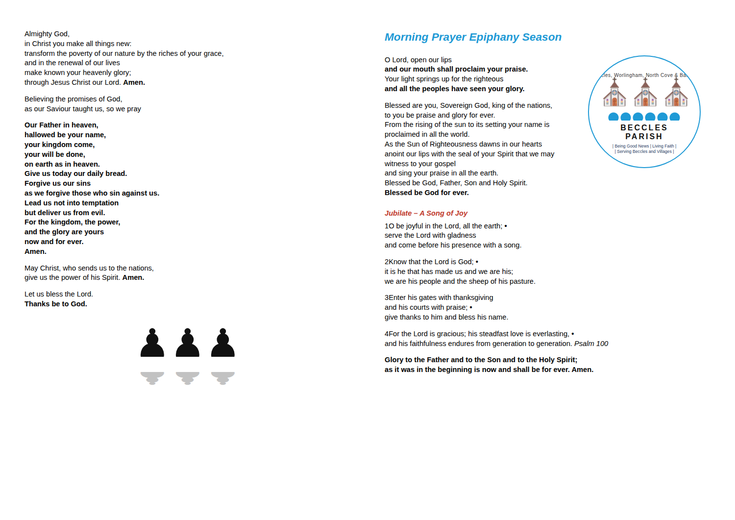Almighty God,
in Christ you make all things new:
transform the poverty of our nature by the riches of your grace,
and in the renewal of our lives
make known your heavenly glory;
through Jesus Christ our Lord. Amen.
Believing the promises of God,
as our Saviour taught us, so we pray
Our Father in heaven,
hallowed be your name,
your kingdom come,
your will be done,
on earth as in heaven.
Give us today our daily bread.
Forgive us our sins
as we forgive those who sin against us.
Lead us not into temptation
but deliver us from evil.
For the kingdom, the power,
and the glory are yours
now and for ever.
Amen.
May Christ, who sends us to the nations,
give us the power of his Spirit. Amen.
Let us bless the Lord.
Thanks be to God.
♟♟♟ ♟♟♟
Morning Prayer Epiphany Season
Beccles, Worlingham, North Cove & Barnby
⛪⛪⛪
BECCLES
PARISH
| Being Good News | Living Faith |
| Serving Beccles and Villages |
O Lord, open our lips
and our mouth shall proclaim your praise.
Your light springs up for the righteous
and all the peoples have seen your glory.
Blessed are you, Sovereign God, king of the nations,
to you be praise and glory for ever.
From the rising of the sun to its setting your name is proclaimed in all the world.
As the Sun of Righteousness dawns in our hearts
anoint our lips with the seal of your Spirit that we may witness to your gospel
and sing your praise in all the earth.
Blessed be God, Father, Son and Holy Spirit.
Blessed be God for ever.
Jubilate – A Song of Joy
1O be joyful in the Lord, all the earth; •
serve the Lord with gladness
and come before his presence with a song.
2Know that the Lord is God; •
it is he that has made us and we are his;
we are his people and the sheep of his pasture.
3Enter his gates with thanksgiving
and his courts with praise; •
give thanks to him and bless his name.
4For the Lord is gracious; his steadfast love is everlasting, •
and his faithfulness endures from generation to generation. Psalm 100
Glory to the Father and to the Son and to the Holy Spirit;
as it was in the beginning is now and shall be for ever. Amen.